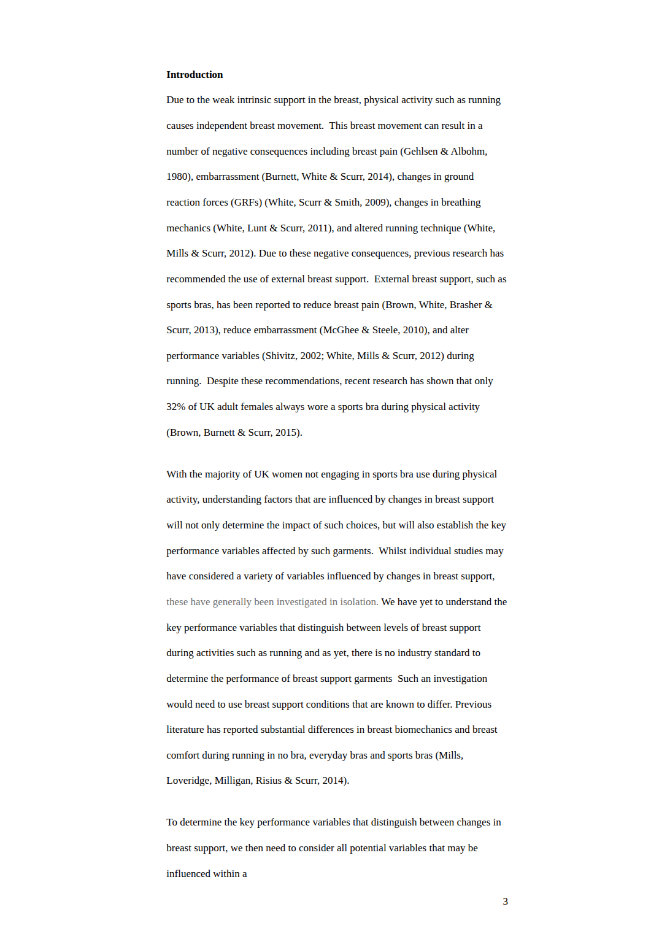Introduction
Due to the weak intrinsic support in the breast, physical activity such as running causes independent breast movement. This breast movement can result in a number of negative consequences including breast pain (Gehlsen & Albohm, 1980), embarrassment (Burnett, White & Scurr, 2014), changes in ground reaction forces (GRFs) (White, Scurr & Smith, 2009), changes in breathing mechanics (White, Lunt & Scurr, 2011), and altered running technique (White, Mills & Scurr, 2012). Due to these negative consequences, previous research has recommended the use of external breast support. External breast support, such as sports bras, has been reported to reduce breast pain (Brown, White, Brasher & Scurr, 2013), reduce embarrassment (McGhee & Steele, 2010), and alter performance variables (Shivitz, 2002; White, Mills & Scurr, 2012) during running. Despite these recommendations, recent research has shown that only 32% of UK adult females always wore a sports bra during physical activity (Brown, Burnett & Scurr, 2015).
With the majority of UK women not engaging in sports bra use during physical activity, understanding factors that are influenced by changes in breast support will not only determine the impact of such choices, but will also establish the key performance variables affected by such garments. Whilst individual studies may have considered a variety of variables influenced by changes in breast support, these have generally been investigated in isolation. We have yet to understand the key performance variables that distinguish between levels of breast support during activities such as running and as yet, there is no industry standard to determine the performance of breast support garments Such an investigation would need to use breast support conditions that are known to differ. Previous literature has reported substantial differences in breast biomechanics and breast comfort during running in no bra, everyday bras and sports bras (Mills, Loveridge, Milligan, Risius & Scurr, 2014).
To determine the key performance variables that distinguish between changes in breast support, we then need to consider all potential variables that may be influenced within a
3